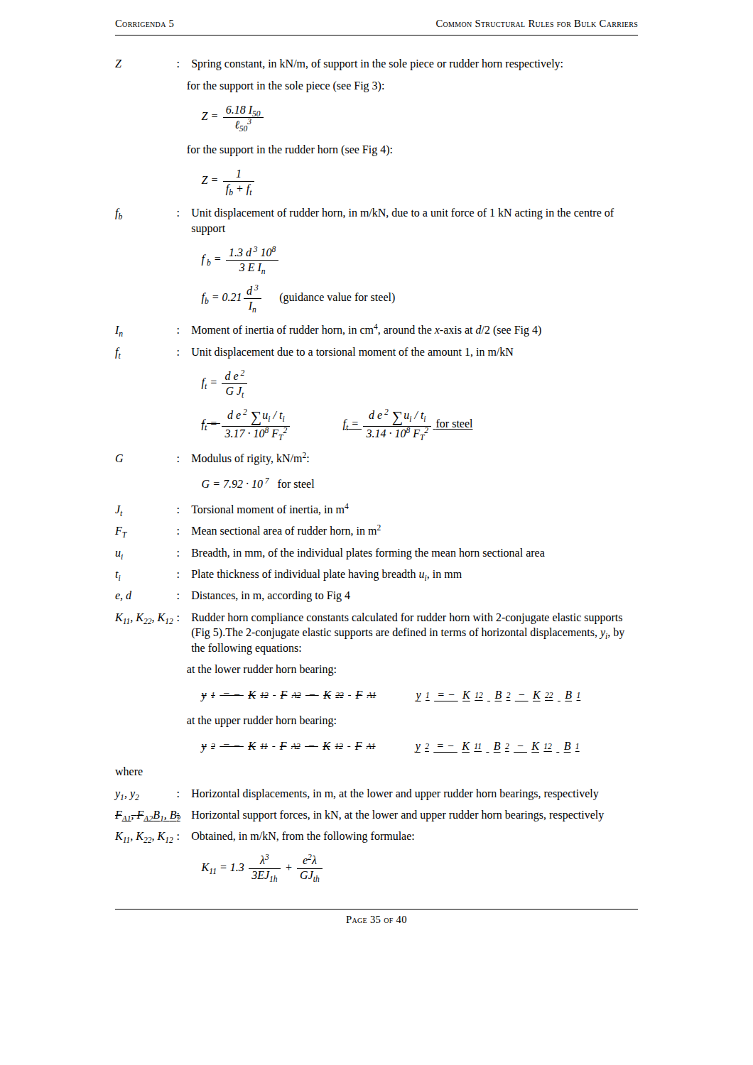Corrigenda 5 Common Structural Rules for Bulk Carriers
Z
:
Spring constant, in kN/m, of support in the sole piece or rudder horn respectively:
for the support in the sole piece (see Fig 3):
Z = 6.18 I50 ℓ503
for the support in the rudder horn (see Fig 4):
Z = 1 fb + ft
fb
:
Unit displacement of rudder horn, in m/kN, due to a unit force of 1 kN acting in the centre of support
f b = 1.3 d 3 1083 E In
fb = 0.21d 3 In (guidance value for steel)
In
:
Moment of inertia of rudder horn, in cm4, around the x-axis at d/2 (see Fig 4)
ft
:
Unit displacement due to a torsional moment of the amount 1, in m/kN
ft = d e 2 G Jt
ft = d e 2 ∑ui / ti 3.17 · 108 FT2 ft = d e 2 ∑ui / ti 3.14 · 108 FT2 for steel
G
:
Modulus of rigity, kN/m2:
G = 7.92 · 10 7 for steel
Jt
:
Torsional moment of inertia, in m4
FT
:
Mean sectional area of rudder horn, in m2
ui
:
Breadth, in mm, of the individual plates forming the mean horn sectional area
ti
:
Plate thickness of individual plate having breadth ui, in mm
e, d
:
Distances, in m, according to Fig 4
K11, K22, K12
:
Rudder horn compliance constants calculated for rudder horn with 2-conjugate elastic supports (Fig 5).The 2-conjugate elastic supports are defined in terms of horizontal displacements, yi, by the following equations:
at the lower rudder horn bearing:
y1 = − K12 FA2 − K22 FA1 y1 = − K12 B2 − K22 B1
at the upper rudder horn bearing:
y2 = − K11 FA2 − K12 FA1 y2 = − K11 B2 − K12 B1
where
y1, y2
:
Horizontal displacements, in m, at the lower and upper rudder horn bearings, respectively
FA1, FA2 B1, B2
:
Horizontal support forces, in kN, at the lower and upper rudder horn bearings, respectively
K11, K22, K12
:
Obtained, in m/kN, from the following formulae:
K11 = 1.3 λ33EJ1h + e2λ GJth
Page 35 of 40